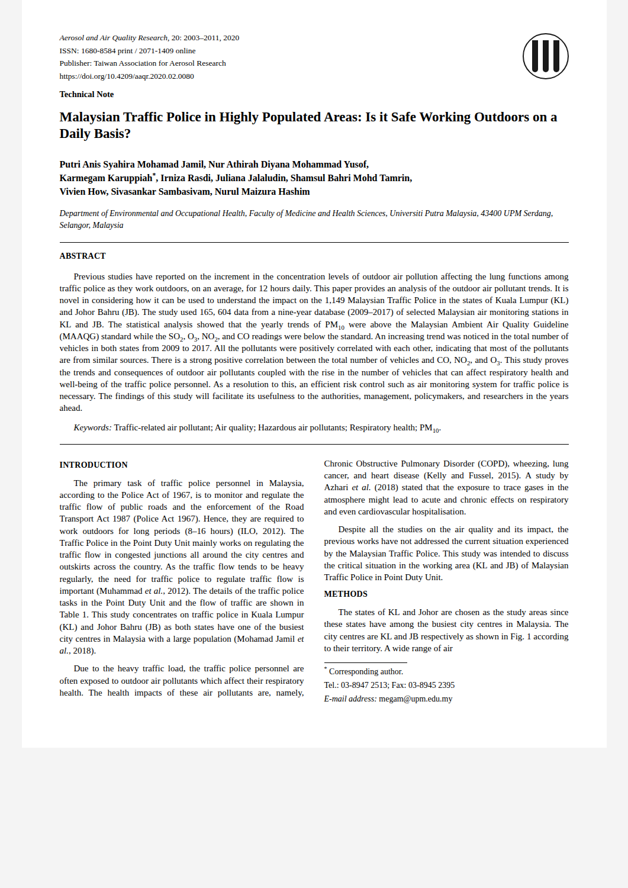Aerosol and Air Quality Research, 20: 2003–2011, 2020
ISSN: 1680-8584 print / 2071-1409 online
Publisher: Taiwan Association for Aerosol Research
https://doi.org/10.4209/aaqr.2020.02.0080
Technical Note
Malaysian Traffic Police in Highly Populated Areas: Is it Safe Working Outdoors on a Daily Basis?
Putri Anis Syahira Mohamad Jamil, Nur Athirah Diyana Mohammad Yusof,
Karmegam Karuppiah*, Irniza Rasdi, Juliana Jalaludin, Shamsul Bahri Mohd Tamrin,
Vivien How, Sivasankar Sambasivam, Nurul Maizura Hashim
Department of Environmental and Occupational Health, Faculty of Medicine and Health Sciences, Universiti Putra Malaysia, 43400 UPM Serdang, Selangor, Malaysia
ABSTRACT
Previous studies have reported on the increment in the concentration levels of outdoor air pollution affecting the lung functions among traffic police as they work outdoors, on an average, for 12 hours daily. This paper provides an analysis of the outdoor air pollutant trends. It is novel in considering how it can be used to understand the impact on the 1,149 Malaysian Traffic Police in the states of Kuala Lumpur (KL) and Johor Bahru (JB). The study used 165, 604 data from a nine-year database (2009–2017) of selected Malaysian air monitoring stations in KL and JB. The statistical analysis showed that the yearly trends of PM10 were above the Malaysian Ambient Air Quality Guideline (MAAQG) standard while the SO2, O3, NO2, and CO readings were below the standard. An increasing trend was noticed in the total number of vehicles in both states from 2009 to 2017. All the pollutants were positively correlated with each other, indicating that most of the pollutants are from similar sources. There is a strong positive correlation between the total number of vehicles and CO, NO2, and O3. This study proves the trends and consequences of outdoor air pollutants coupled with the rise in the number of vehicles that can affect respiratory health and well-being of the traffic police personnel. As a resolution to this, an efficient risk control such as air monitoring system for traffic police is necessary. The findings of this study will facilitate its usefulness to the authorities, management, policymakers, and researchers in the years ahead.
Keywords: Traffic-related air pollutant; Air quality; Hazardous air pollutants; Respiratory health; PM10.
INTRODUCTION
The primary task of traffic police personnel in Malaysia, according to the Police Act of 1967, is to monitor and regulate the traffic flow of public roads and the enforcement of the Road Transport Act 1987 (Police Act 1967). Hence, they are required to work outdoors for long periods (8–16 hours) (ILO, 2012). The Traffic Police in the Point Duty Unit mainly works on regulating the traffic flow in congested junctions all around the city centres and outskirts across the country. As the traffic flow tends to be heavy regularly, the need for traffic police to regulate traffic flow is important (Muhammad et al., 2012). The details of the traffic police tasks in the Point Duty Unit and the flow of traffic are shown in Table 1. This study concentrates on traffic police in Kuala Lumpur (KL) and Johor Bahru (JB) as both states have one of the busiest city centres in Malaysia with a large population (Mohamad Jamil et al., 2018).
Due to the heavy traffic load, the traffic police personnel are often exposed to outdoor air pollutants which affect their respiratory health. The health impacts of these air pollutants are, namely, Chronic Obstructive Pulmonary Disorder (COPD), wheezing, lung cancer, and heart disease (Kelly and Fussel, 2015). A study by Azhari et al. (2018) stated that the exposure to trace gases in the atmosphere might lead to acute and chronic effects on respiratory and even cardiovascular hospitalisation.
Despite all the studies on the air quality and its impact, the previous works have not addressed the current situation experienced by the Malaysian Traffic Police. This study was intended to discuss the critical situation in the working area (KL and JB) of Malaysian Traffic Police in Point Duty Unit.
METHODS
The states of KL and Johor are chosen as the study areas since these states have among the busiest city centres in Malaysia. The city centres are KL and JB respectively as shown in Fig. 1 according to their territory. A wide range of air
* Corresponding author.
Tel.: 03-8947 2513; Fax: 03-8945 2395
E-mail address: megam@upm.edu.my